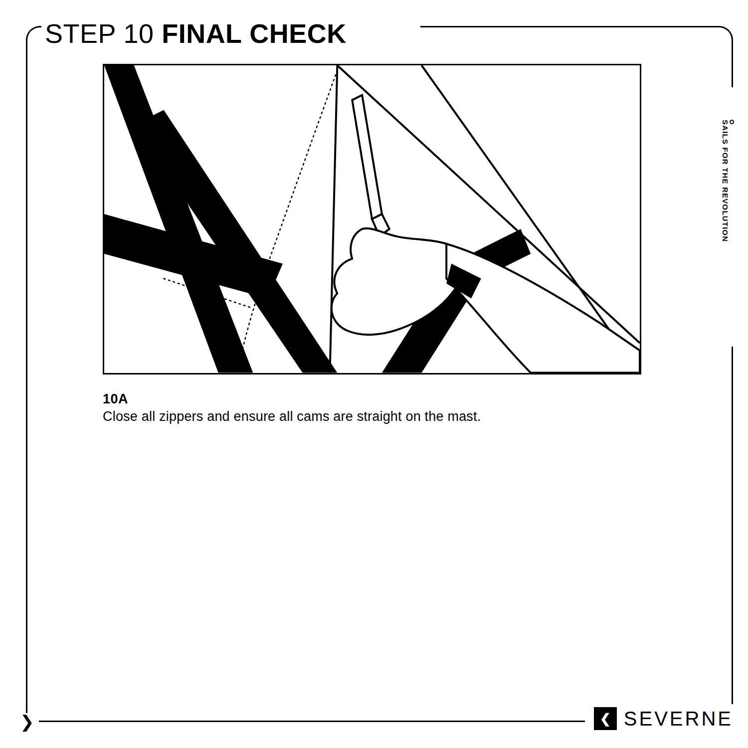STEP 10 FINAL CHECK
SAILS FOR THE REVOLUTION
10A
Close all zippers and ensure all cams are straight on the mast.
❯
❮ SEVERNE